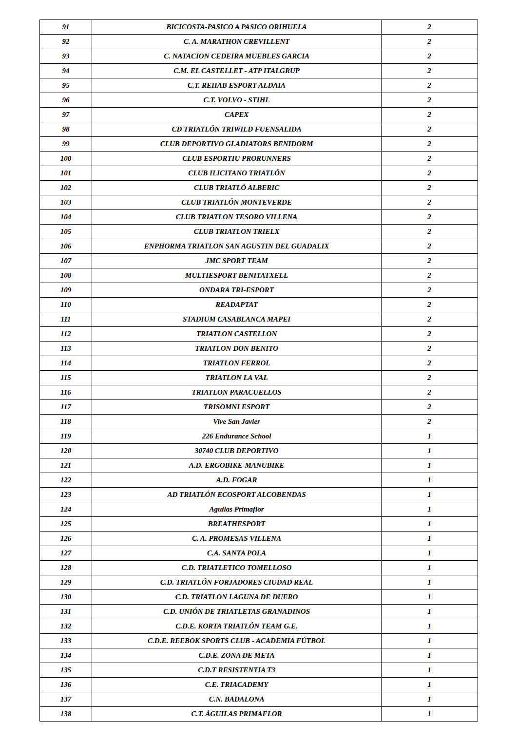| 91 | BICICOSTA-PASICO A PASICO ORIHUELA | 2 |
| 92 | C. A. MARATHON CREVILLENT | 2 |
| 93 | C. NATACION CEDEIRA MUEBLES GARCIA | 2 |
| 94 | C.M. EL CASTELLET - ATP ITALGRUP | 2 |
| 95 | C.T. REHAB ESPORT ALDAIA | 2 |
| 96 | C.T. VOLVO - STIHL | 2 |
| 97 | CAPEX | 2 |
| 98 | CD TRIATLÓN TRIWILD FUENSALIDA | 2 |
| 99 | CLUB DEPORTIVO GLADIATORS BENIDORM | 2 |
| 100 | CLUB ESPORTIU PRORUNNERS | 2 |
| 101 | CLUB ILICITANO TRIATLÓN | 2 |
| 102 | CLUB TRIATLÓ ALBERIC | 2 |
| 103 | CLUB TRIATLÓN MONTEVERDE | 2 |
| 104 | CLUB TRIATLON TESORO VILLENA | 2 |
| 105 | CLUB TRIATLON TRIELX | 2 |
| 106 | ENPHORMA TRIATLON SAN AGUSTIN DEL GUADALIX | 2 |
| 107 | JMC SPORT TEAM | 2 |
| 108 | MULTIESPORT BENITATXELL | 2 |
| 109 | ONDARA TRI-ESPORT | 2 |
| 110 | READAPTAT | 2 |
| 111 | STADIUM CASABLANCA MAPEI | 2 |
| 112 | TRIATLON CASTELLON | 2 |
| 113 | TRIATLON DON BENITO | 2 |
| 114 | TRIATLON FERROL | 2 |
| 115 | TRIATLON LA VAL | 2 |
| 116 | TRIATLON PARACUELLOS | 2 |
| 117 | TRISOMNI ESPORT | 2 |
| 118 | Vive San Javier | 2 |
| 119 | 226 Endurance School | 1 |
| 120 | 30740 CLUB DEPORTIVO | 1 |
| 121 | A.D. ERGOBIKE-MANUBIKE | 1 |
| 122 | A.D. FOGAR | 1 |
| 123 | AD TRIATLÓN ECOSPORT ALCOBENDAS | 1 |
| 124 | Aguilas Primaflor | 1 |
| 125 | BREATHESPORT | 1 |
| 126 | C. A. PROMESAS VILLENA | 1 |
| 127 | C.A. SANTA POLA | 1 |
| 128 | C.D. TRIATLETICO TOMELLOSO | 1 |
| 129 | C.D. TRIATLÓN FORJADORES CIUDAD REAL | 1 |
| 130 | C.D. TRIATLON LAGUNA DE DUERO | 1 |
| 131 | C.D. UNIÓN DE TRIATLETAS GRANADINOS | 1 |
| 132 | C.D.E. KORTA TRIATLÓN TEAM G.E. | 1 |
| 133 | C.D.E. REEBOK SPORTS CLUB - ACADEMIA FÚTBOL | 1 |
| 134 | C.D.E. ZONA DE META | 1 |
| 135 | C.D.T RESISTENTIA T3 | 1 |
| 136 | C.E. TRIACADEMY | 1 |
| 137 | C.N. BADALONA | 1 |
| 138 | C.T. ÁGUILAS PRIMAFLOR | 1 |